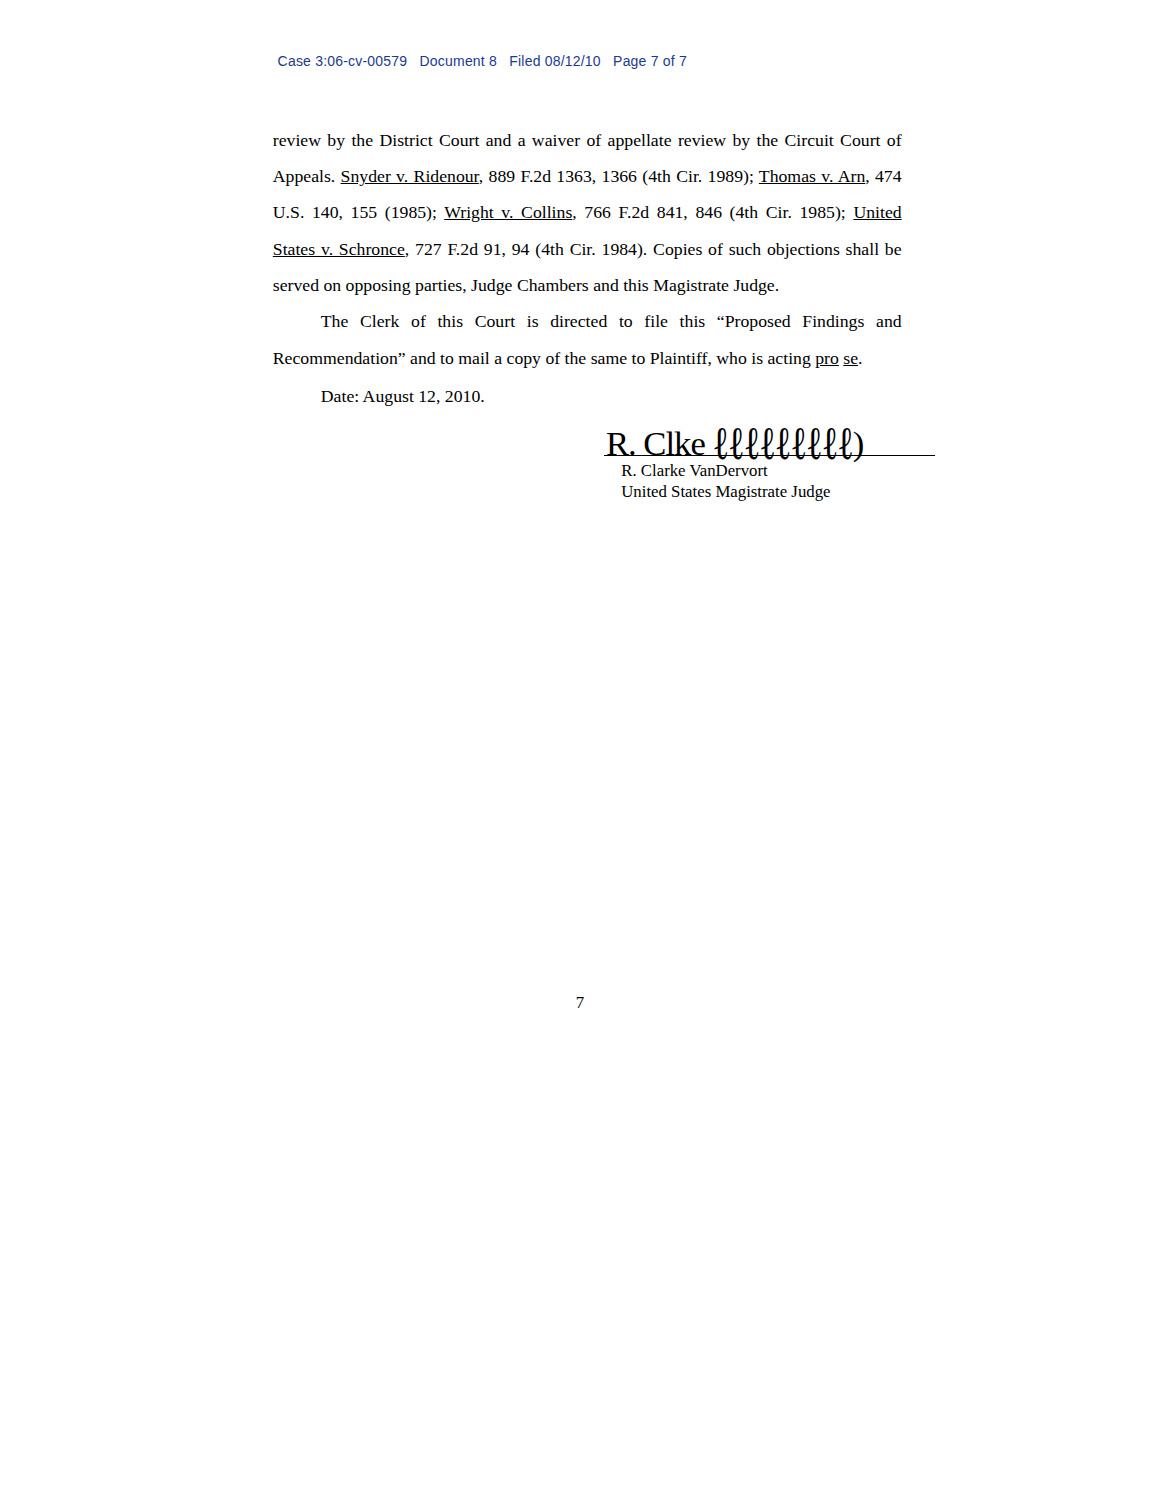Case 3:06-cv-00579 Document 8 Filed 08/12/10 Page 7 of 7
review by the District Court and a waiver of appellate review by the Circuit Court of Appeals. Snyder v. Ridenour, 889 F.2d 1363, 1366 (4th Cir. 1989); Thomas v. Arn, 474 U.S. 140, 155 (1985); Wright v. Collins, 766 F.2d 841, 846 (4th Cir. 1985); United States v. Schronce, 727 F.2d 91, 94 (4th Cir. 1984). Copies of such objections shall be served on opposing parties, Judge Chambers and this Magistrate Judge.
The Clerk of this Court is directed to file this “Proposed Findings and Recommendation” and to mail a copy of the same to Plaintiff, who is acting pro se.
Date: August 12, 2010.
R. Clke ℓℓℓℓℓℓℓℓℓ)
R. Clarke VanDervort
United States Magistrate Judge
7